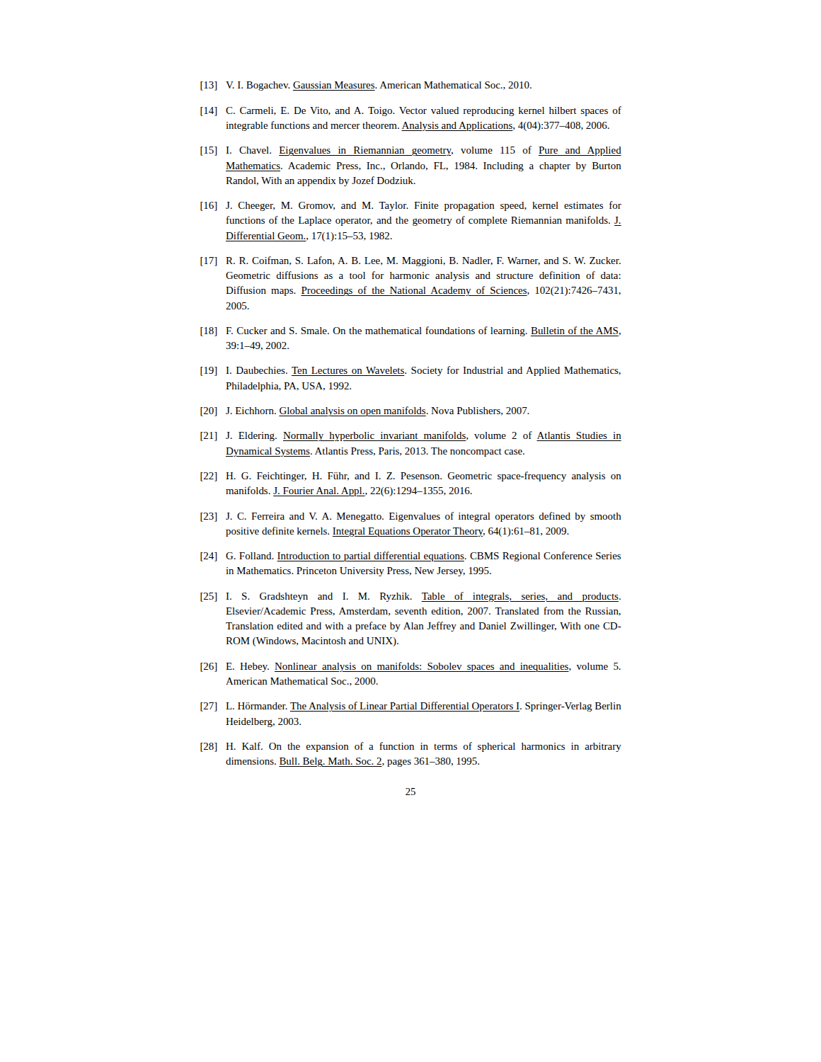[13] V. I. Bogachev. Gaussian Measures. American Mathematical Soc., 2010.
[14] C. Carmeli, E. De Vito, and A. Toigo. Vector valued reproducing kernel hilbert spaces of integrable functions and mercer theorem. Analysis and Applications, 4(04):377–408, 2006.
[15] I. Chavel. Eigenvalues in Riemannian geometry, volume 115 of Pure and Applied Mathematics. Academic Press, Inc., Orlando, FL, 1984. Including a chapter by Burton Randol, With an appendix by Jozef Dodziuk.
[16] J. Cheeger, M. Gromov, and M. Taylor. Finite propagation speed, kernel estimates for functions of the Laplace operator, and the geometry of complete Riemannian manifolds. J. Differential Geom., 17(1):15–53, 1982.
[17] R. R. Coifman, S. Lafon, A. B. Lee, M. Maggioni, B. Nadler, F. Warner, and S. W. Zucker. Geometric diffusions as a tool for harmonic analysis and structure definition of data: Diffusion maps. Proceedings of the National Academy of Sciences, 102(21):7426–7431, 2005.
[18] F. Cucker and S. Smale. On the mathematical foundations of learning. Bulletin of the AMS, 39:1–49, 2002.
[19] I. Daubechies. Ten Lectures on Wavelets. Society for Industrial and Applied Mathematics, Philadelphia, PA, USA, 1992.
[20] J. Eichhorn. Global analysis on open manifolds. Nova Publishers, 2007.
[21] J. Eldering. Normally hyperbolic invariant manifolds, volume 2 of Atlantis Studies in Dynamical Systems. Atlantis Press, Paris, 2013. The noncompact case.
[22] H. G. Feichtinger, H. Führ, and I. Z. Pesenson. Geometric space-frequency analysis on manifolds. J. Fourier Anal. Appl., 22(6):1294–1355, 2016.
[23] J. C. Ferreira and V. A. Menegatto. Eigenvalues of integral operators defined by smooth positive definite kernels. Integral Equations Operator Theory, 64(1):61–81, 2009.
[24] G. Folland. Introduction to partial differential equations. CBMS Regional Conference Series in Mathematics. Princeton University Press, New Jersey, 1995.
[25] I. S. Gradshteyn and I. M. Ryzhik. Table of integrals, series, and products. Elsevier/Academic Press, Amsterdam, seventh edition, 2007. Translated from the Russian, Translation edited and with a preface by Alan Jeffrey and Daniel Zwillinger, With one CD-ROM (Windows, Macintosh and UNIX).
[26] E. Hebey. Nonlinear analysis on manifolds: Sobolev spaces and inequalities, volume 5. American Mathematical Soc., 2000.
[27] L. Hörmander. The Analysis of Linear Partial Differential Operators I. Springer-Verlag Berlin Heidelberg, 2003.
[28] H. Kalf. On the expansion of a function in terms of spherical harmonics in arbitrary dimensions. Bull. Belg. Math. Soc. 2, pages 361–380, 1995.
25